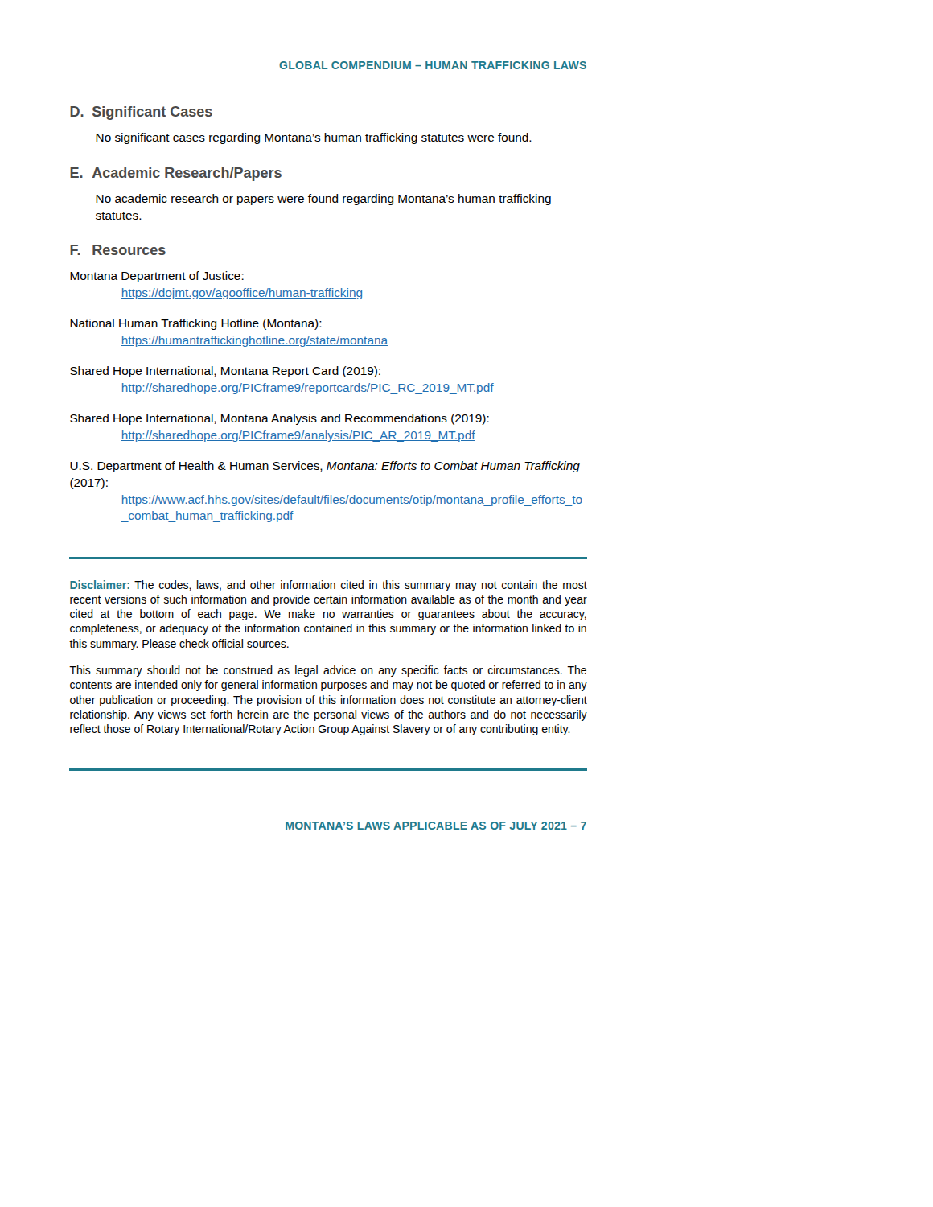GLOBAL COMPENDIUM – HUMAN TRAFFICKING LAWS
D. Significant Cases
No significant cases regarding Montana’s human trafficking statutes were found.
E. Academic Research/Papers
No academic research or papers were found regarding Montana’s human trafficking statutes.
F. Resources
Montana Department of Justice:
https://dojmt.gov/agooffice/human-trafficking
National Human Trafficking Hotline (Montana):
https://humantraffickinghotline.org/state/montana
Shared Hope International, Montana Report Card (2019):
http://sharedhope.org/PICframe9/reportcards/PIC_RC_2019_MT.pdf
Shared Hope International, Montana Analysis and Recommendations (2019):
http://sharedhope.org/PICframe9/analysis/PIC_AR_2019_MT.pdf
U.S. Department of Health & Human Services, Montana: Efforts to Combat Human Trafficking (2017):
https://www.acf.hhs.gov/sites/default/files/documents/otip/montana_profile_efforts_to_combat_human_trafficking.pdf
Disclaimer: The codes, laws, and other information cited in this summary may not contain the most recent versions of such information and provide certain information available as of the month and year cited at the bottom of each page. We make no warranties or guarantees about the accuracy, completeness, or adequacy of the information contained in this summary or the information linked to in this summary. Please check official sources.
This summary should not be construed as legal advice on any specific facts or circumstances. The contents are intended only for general information purposes and may not be quoted or referred to in any other publication or proceeding. The provision of this information does not constitute an attorney-client relationship. Any views set forth herein are the personal views of the authors and do not necessarily reflect those of Rotary International/Rotary Action Group Against Slavery or of any contributing entity.
MONTANA’S LAWS APPLICABLE AS OF JULY 2021 – 7